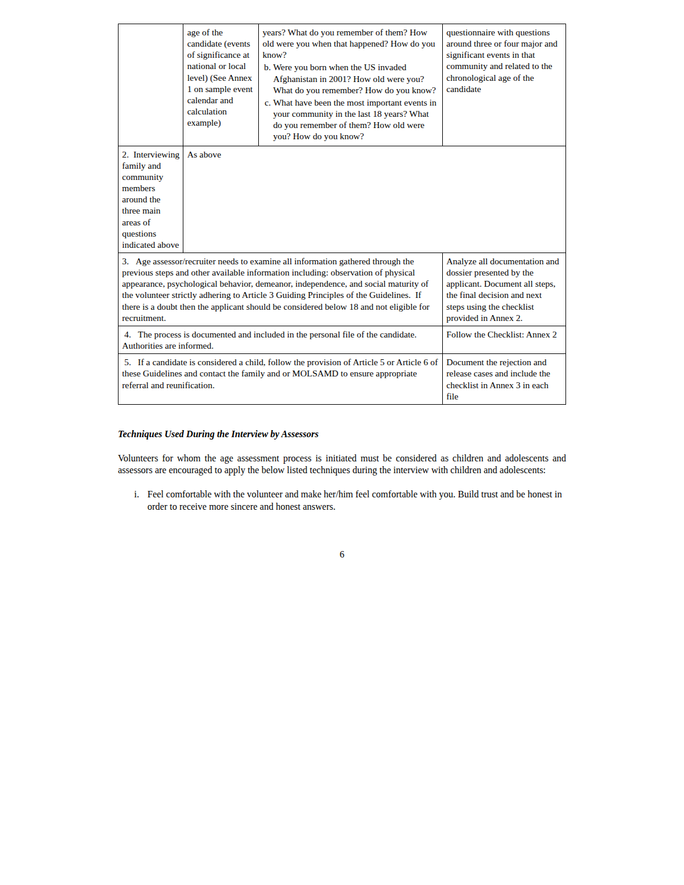| | age of the candidate (events of significance at national or local level) (See Annex 1 on sample event calendar and calculation example) | years? What do you remember of them? How old were you when that happened? How do you know? Were you born when the US invaded Afghanistan in 2001? How old were you? What do you remember? How do you know? What have been the most important events in your community in the last 18 years? What do you remember of them? How old were you? How do you know? | questionnaire with questions around three or four major and significant events in that community and related to the chronological age of the candidate |
| 2. Interviewing family and community members around the three main areas of questions indicated above | As above |
| 3. Age assessor/recruiter needs to examine all information gathered through the previous steps and other available information including: observation of physical appearance, psychological behavior, demeanor, independence, and social maturity of the volunteer strictly adhering to Article 3 Guiding Principles of the Guidelines. If there is a doubt then the applicant should be considered below 18 and not eligible for recruitment. | Analyze all documentation and dossier presented by the applicant. Document all steps, the final decision and next steps using the checklist provided in Annex 2. |
| 4. The process is documented and included in the personal file of the candidate. Authorities are informed. | Follow the Checklist: Annex 2 |
| 5. If a candidate is considered a child, follow the provision of Article 5 or Article 6 of these Guidelines and contact the family and or MOLSAMD to ensure appropriate referral and reunification. | Document the rejection and release cases and include the checklist in Annex 3 in each file |
Techniques Used During the Interview by Assessors
Volunteers for whom the age assessment process is initiated must be considered as children and adolescents and assessors are encouraged to apply the below listed techniques during the interview with children and adolescents:
Feel comfortable with the volunteer and make her/him feel comfortable with you. Build trust and be honest in order to receive more sincere and honest answers.
6